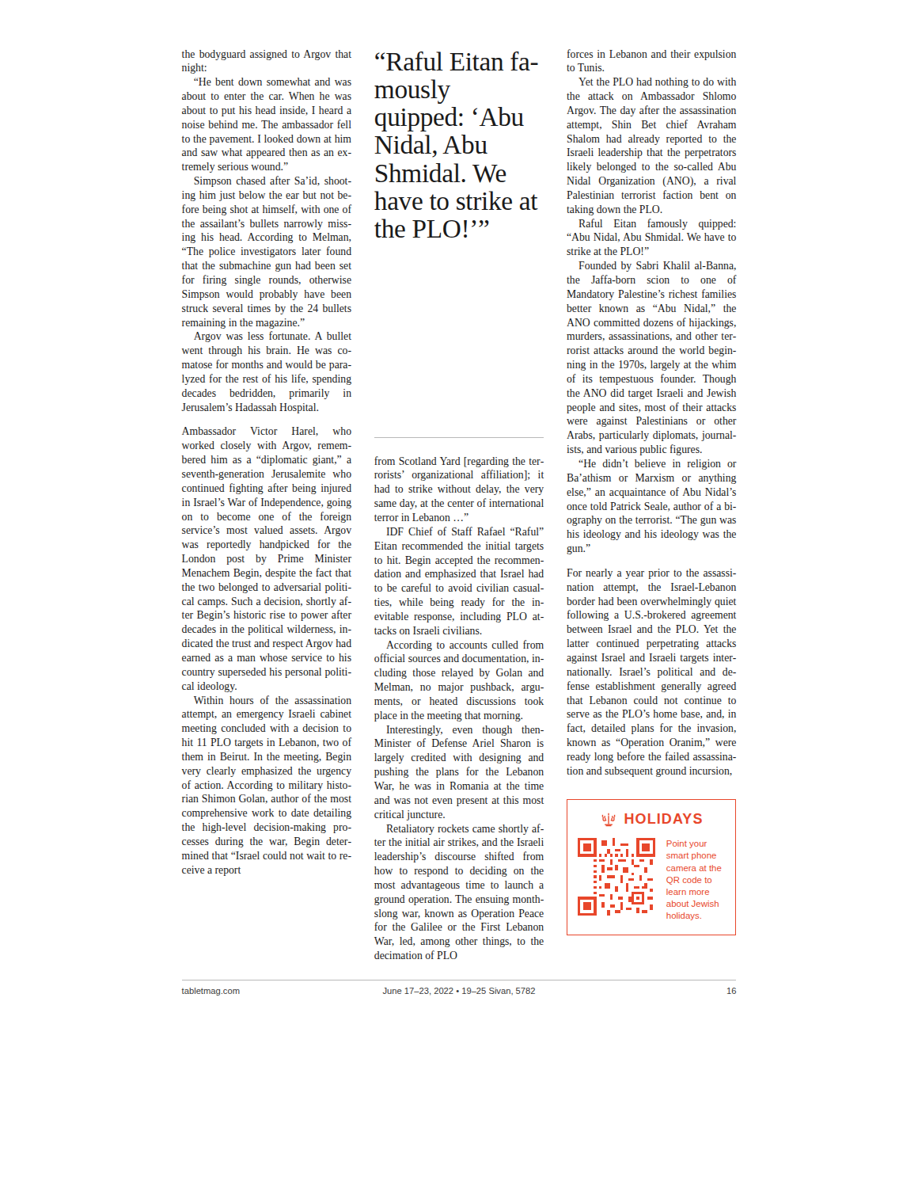the bodyguard assigned to Argov that night:
“He bent down somewhat and was about to enter the car. When he was about to put his head inside, I heard a noise behind me. The ambassador fell to the pavement. I looked down at him and saw what appeared then as an extremely serious wound.”
Simpson chased after Sa’id, shooting him just below the ear but not before being shot at himself, with one of the assailant’s bullets narrowly missing his head. According to Melman, “The police investigators later found that the submachine gun had been set for firing single rounds, otherwise Simpson would probably have been struck several times by the 24 bullets remaining in the magazine.”
Argov was less fortunate. A bullet went through his brain. He was comatose for months and would be paralyzed for the rest of his life, spending decades bedridden, primarily in Jerusalem’s Hadassah Hospital.
Ambassador Victor Harel, who worked closely with Argov, remembered him as a “diplomatic giant,” a seventh-generation Jerusalemite who continued fighting after being injured in Israel’s War of Independence, going on to become one of the foreign service’s most valued assets. Argov was reportedly handpicked for the London post by Prime Minister Menachem Begin, despite the fact that the two belonged to adversarial political camps. Such a decision, shortly after Begin’s historic rise to power after decades in the political wilderness, indicated the trust and respect Argov had earned as a man whose service to his country superseded his personal political ideology.
Within hours of the assassination attempt, an emergency Israeli cabinet meeting concluded with a decision to hit 11 PLO targets in Lebanon, two of them in Beirut. In the meeting, Begin very clearly emphasized the urgency of action. According to military historian Shimon Golan, author of the most comprehensive work to date detailing the high-level decision-making processes during the war, Begin determined that “Israel could not wait to receive a report
“Raful Eitan famously quipped: ‘Abu Nidal, Abu Shmidal. We have to strike at the PLO!’”
from Scotland Yard [regarding the terrorists’ organizational affiliation]; it had to strike without delay, the very same day, at the center of international terror in Lebanon …”
IDF Chief of Staff Rafael “Raful” Eitan recommended the initial targets to hit. Begin accepted the recommendation and emphasized that Israel had to be careful to avoid civilian casualties, while being ready for the inevitable response, including PLO attacks on Israeli civilians.
According to accounts culled from official sources and documentation, including those relayed by Golan and Melman, no major pushback, arguments, or heated discussions took place in the meeting that morning.
Interestingly, even though then-Minister of Defense Ariel Sharon is largely credited with designing and pushing the plans for the Lebanon War, he was in Romania at the time and was not even present at this most critical juncture.
Retaliatory rockets came shortly after the initial air strikes, and the Israeli leadership’s discourse shifted from how to respond to deciding on the most advantageous time to launch a ground operation. The ensuing monthslong war, known as Operation Peace for the Galilee or the First Lebanon War, led, among other things, to the decimation of PLO
forces in Lebanon and their expulsion to Tunis.
Yet the PLO had nothing to do with the attack on Ambassador Shlomo Argov. The day after the assassination attempt, Shin Bet chief Avraham Shalom had already reported to the Israeli leadership that the perpetrators likely belonged to the so-called Abu Nidal Organization (ANO), a rival Palestinian terrorist faction bent on taking down the PLO.
Raful Eitan famously quipped: “Abu Nidal, Abu Shmidal. We have to strike at the PLO!”
Founded by Sabri Khalil al-Banna, the Jaffa-born scion to one of Mandatory Palestine’s richest families better known as “Abu Nidal,” the ANO committed dozens of hijackings, murders, assassinations, and other terrorist attacks around the world beginning in the 1970s, largely at the whim of its tempestuous founder. Though the ANO did target Israeli and Jewish people and sites, most of their attacks were against Palestinians or other Arabs, particularly diplomats, journalists, and various public figures.
“He didn’t believe in religion or Ba’athism or Marxism or anything else,” an acquaintance of Abu Nidal’s once told Patrick Seale, author of a biography on the terrorist. “The gun was his ideology and his ideology was the gun.”
For nearly a year prior to the assassination attempt, the Israel-Lebanon border had been overwhelmingly quiet following a U.S.-brokered agreement between Israel and the PLO. Yet the latter continued perpetrating attacks against Israel and Israeli targets internationally. Israel’s political and defense establishment generally agreed that Lebanon could not continue to serve as the PLO’s home base, and, in fact, detailed plans for the invasion, known as “Operation Oranim,” were ready long before the failed assassination and subsequent ground incursion,
HOLIDAYS
Point your smart phone camera at the QR code to learn more about Jewish holidays.
tabletmag.com June 17–23, 2022 • 19–25 Sivan, 5782 16